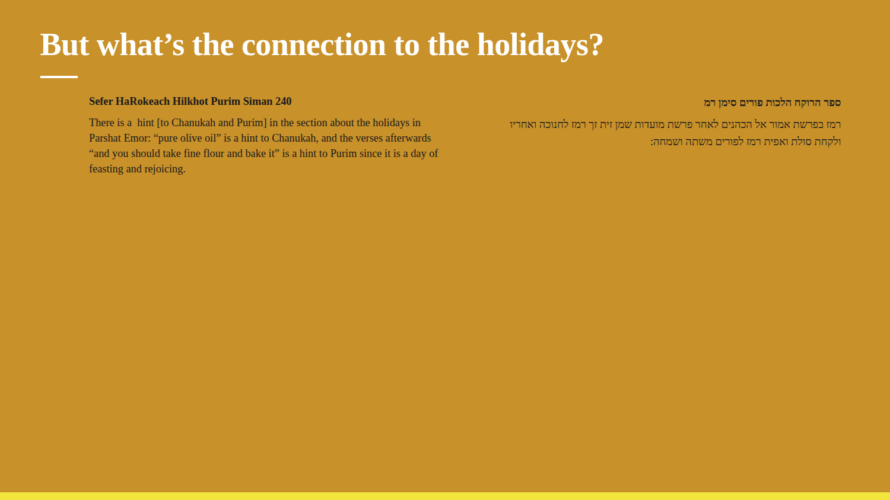But what’s the connection to the holidays?
Sefer HaRokeach Hilkhot Purim Siman 240
There is a hint [to Chanukah and Purim] in the section about the holidays in Parshat Emor: “pure olive oil” is a hint to Chanukah, and the verses afterwards “and you should take fine flour and bake it” is a hint to Purim since it is a day of feasting and rejoicing.
ספר הרוקח הלכות פורים סימן רמ
רמז בפרשת אמור אל הכהנים לאחר פרשת מועדות שמן זית זך רמז לחנוכה ואחריו ולקחת סולת ואפית רמז לפורים משתה ושמחה: